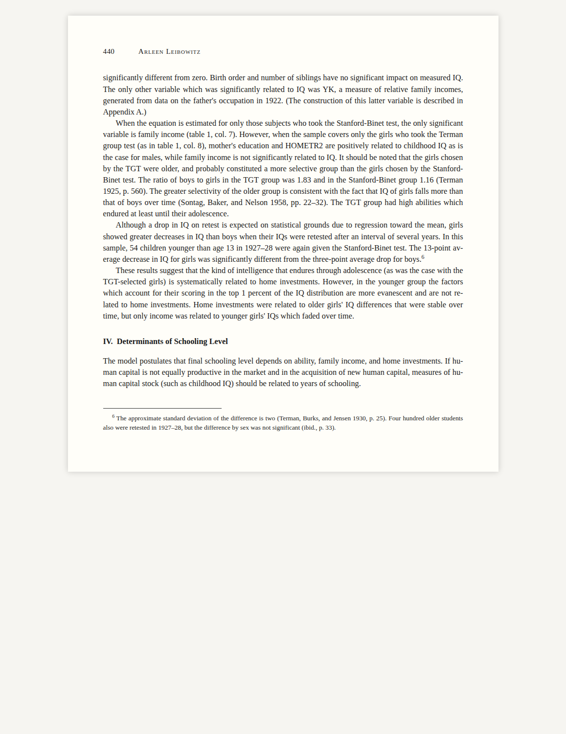440 Arleen Leibowitz
significantly different from zero. Birth order and number of siblings have no significant impact on measured IQ. The only other variable which was significantly related to IQ was YK, a measure of relative family incomes, generated from data on the father's occupation in 1922. (The construction of this latter variable is described in Appendix A.)
When the equation is estimated for only those subjects who took the Stanford-Binet test, the only significant variable is family income (table 1, col. 7). However, when the sample covers only the girls who took the Terman group test (as in table 1, col. 8), mother's education and HOMETR2 are positively related to childhood IQ as is the case for males, while family income is not significantly related to IQ. It should be noted that the girls chosen by the TGT were older, and probably constituted a more selective group than the girls chosen by the Stanford-Binet test. The ratio of boys to girls in the TGT group was 1.83 and in the Stanford-Binet group 1.16 (Terman 1925, p. 560). The greater selectivity of the older group is consistent with the fact that IQ of girls falls more than that of boys over time (Sontag, Baker, and Nelson 1958, pp. 22–32). The TGT group had high abilities which endured at least until their adolescence.
Although a drop in IQ on retest is expected on statistical grounds due to regression toward the mean, girls showed greater decreases in IQ than boys when their IQs were retested after an interval of several years. In this sample, 54 children younger than age 13 in 1927–28 were again given the Stanford-Binet test. The 13-point average decrease in IQ for girls was significantly different from the three-point average drop for boys.6
These results suggest that the kind of intelligence that endures through adolescence (as was the case with the TGT-selected girls) is systematically related to home investments. However, in the younger group the factors which account for their scoring in the top 1 percent of the IQ distribution are more evanescent and are not related to home investments. Home investments were related to older girls' IQ differences that were stable over time, but only income was related to younger girls' IQs which faded over time.
IV. Determinants of Schooling Level
The model postulates that final schooling level depends on ability, family income, and home investments. If human capital is not equally productive in the market and in the acquisition of new human capital, measures of human capital stock (such as childhood IQ) should be related to years of schooling.
6 The approximate standard deviation of the difference is two (Terman, Burks, and Jensen 1930, p. 25). Four hundred older students also were retested in 1927–28, but the difference by sex was not significant (ibid., p. 33).